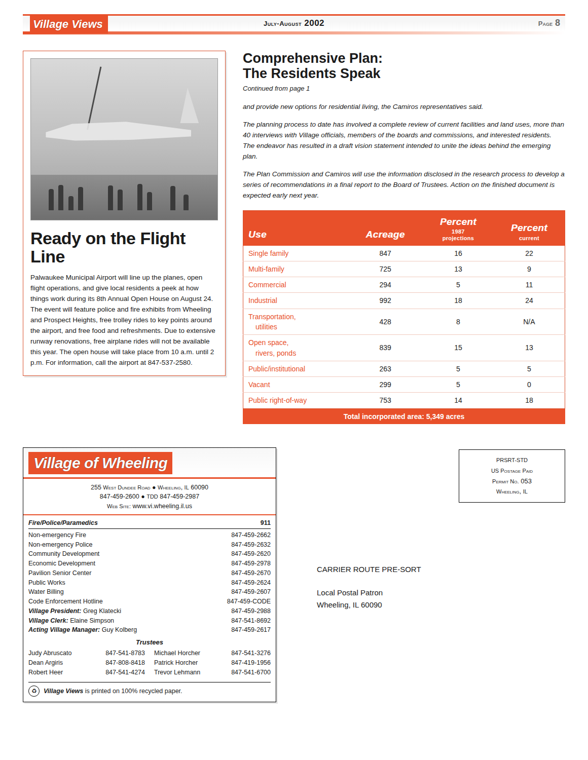Village Views
July-August 2002
Page 8
Ready on the Flight Line
Palwaukee Municipal Airport will line up the planes, open flight operations, and give local residents a peek at how things work during its 8th Annual Open House on August 24. The event will feature police and fire exhibits from Wheeling and Prospect Heights, free trolley rides to key points around the airport, and free food and refreshments. Due to extensive runway renovations, free airplane rides will not be available this year. The open house will take place from 10 a.m. until 2 p.m. For information, call the airport at 847-537-2580.
Comprehensive Plan:
The Residents Speak
Continued from page 1
and provide new options for residential living, the Camiros representatives said.
The planning process to date has involved a complete review of current facilities and land uses, more than 40 interviews with Village officials, members of the boards and commissions, and interested residents. The endeavor has resulted in a draft vision statement intended to unite the ideas behind the emerging plan.
The Plan Commission and Camiros will use the information disclosed in the research process to develop a series of recommendations in a final report to the Board of Trustees. Action on the finished document is expected early next year.
| Use | Acreage | Percent 1987 projections | Percent current |
| --- | --- | --- | --- |
| Single family | 847 | 16 | 22 |
| Multi-family | 725 | 13 | 9 |
| Commercial | 294 | 5 | 11 |
| Industrial | 992 | 18 | 24 |
| Transportation, utilities | 428 | 8 | N/A |
| Open space, rivers, ponds | 839 | 15 | 13 |
| Public/institutional | 263 | 5 | 5 |
| Vacant | 299 | 5 | 0 |
| Public right-of-way | 753 | 14 | 18 |
Total incorporated area: 5,349 acres
Village of Wheeling
255 West Dundee Road ● Wheeling, IL 60090
847-459-2600 ● TDD 847-459-2987
Web Site: www.vi.wheeling.il.us
Fire/Police/Paramedics 911
Non-emergency Fire 847-459-2662
Non-emergency Police 847-459-2632
Community Development 847-459-2620
Economic Development 847-459-2978
Pavilion Senior Center 847-459-2670
Public Works 847-459-2624
Water Billing 847-459-2607
Code Enforcement Hotline 847-459-CODE
Village President: Greg Klatecki 847-459-2988
Village Clerk: Elaine Simpson 847-541-8692
Acting Village Manager: Guy Kolberg 847-459-2617
Trustees
Judy Abruscato 847-541-8783
Dean Argiris 847-808-8418
Robert Heer 847-541-4274
Michael Horcher 847-541-3276
Patrick Horcher 847-419-1956
Trevor Lehmann 847-541-6700
♻
Village Views is printed on 100% recycled paper.
PRSRT-STD
US Postage Paid
Permit No. 053
Wheeling, IL
CARRIER ROUTE PRE-SORT
Local Postal Patron
Wheeling, IL 60090